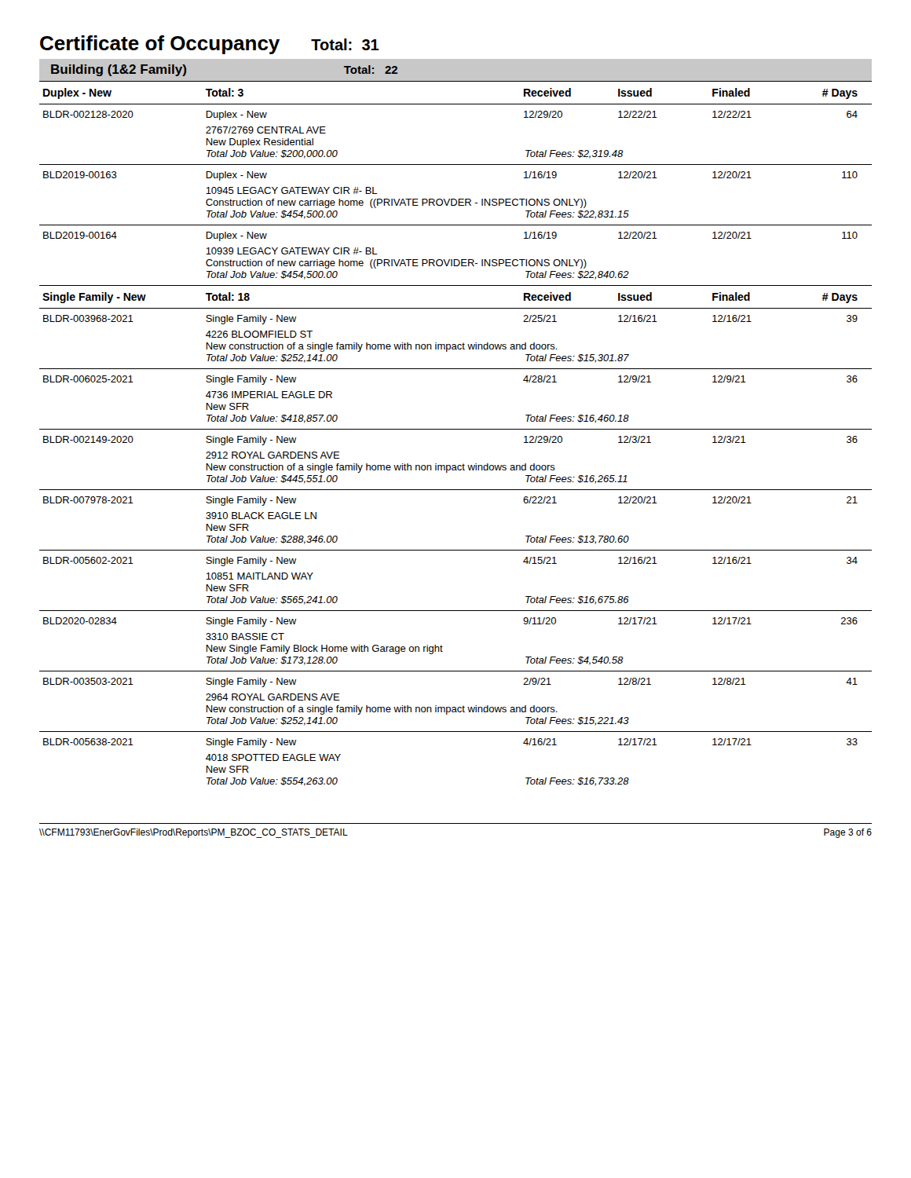Certificate of Occupancy
Total: 31
Building (1&2 Family) Total: 22
| Duplex - New | Total: 3 | Received | Issued | Finaled | # Days |
| --- | --- | --- | --- | --- | --- |
| BLDR-002128-2020 | Duplex - New | 12/29/20 | 12/22/21 | 12/22/21 | 64 |
| | 2767/2769 CENTRAL AVE | |
| | New Duplex Residential | |
| | Total Job Value: $200,000.00 | Total Fees: $2,319.48 | |
| BLD2019-00163 | Duplex - New | 1/16/19 | 12/20/21 | 12/20/21 | 110 |
| | 10945 LEGACY GATEWAY CIR #- BL | |
| | Construction of new carriage home ((PRIVATE PROVDER - INSPECTIONS ONLY)) |
| | Total Job Value: $454,500.00 | Total Fees: $22,831.15 | |
| BLD2019-00164 | Duplex - New | 1/16/19 | 12/20/21 | 12/20/21 | 110 |
| | 10939 LEGACY GATEWAY CIR #- BL | |
| | Construction of new carriage home ((PRIVATE PROVIDER- INSPECTIONS ONLY)) |
| | Total Job Value: $454,500.00 | Total Fees: $22,840.62 | |
| Single Family - New | Total: 18 | Received | Issued | Finaled | # Days |
| BLDR-003968-2021 | Single Family - New | 2/25/21 | 12/16/21 | 12/16/21 | 39 |
| | 4226 BLOOMFIELD ST | |
| | New construction of a single family home with non impact windows and doors. |
| | Total Job Value: $252,141.00 | Total Fees: $15,301.87 | |
| BLDR-006025-2021 | Single Family - New | 4/28/21 | 12/9/21 | 12/9/21 | 36 |
| | 4736 IMPERIAL EAGLE DR | |
| | New SFR | |
| | Total Job Value: $418,857.00 | Total Fees: $16,460.18 | |
| BLDR-002149-2020 | Single Family - New | 12/29/20 | 12/3/21 | 12/3/21 | 36 |
| | 2912 ROYAL GARDENS AVE | |
| | New construction of a single family home with non impact windows and doors |
| | Total Job Value: $445,551.00 | Total Fees: $16,265.11 | |
| BLDR-007978-2021 | Single Family - New | 6/22/21 | 12/20/21 | 12/20/21 | 21 |
| | 3910 BLACK EAGLE LN | |
| | New SFR | |
| | Total Job Value: $288,346.00 | Total Fees: $13,780.60 | |
| BLDR-005602-2021 | Single Family - New | 4/15/21 | 12/16/21 | 12/16/21 | 34 |
| | 10851 MAITLAND WAY | |
| | New SFR | |
| | Total Job Value: $565,241.00 | Total Fees: $16,675.86 | |
| BLD2020-02834 | Single Family - New | 9/11/20 | 12/17/21 | 12/17/21 | 236 |
| | 3310 BASSIE CT | |
| | New Single Family Block Home with Garage on right |
| | Total Job Value: $173,128.00 | Total Fees: $4,540.58 | |
| BLDR-003503-2021 | Single Family - New | 2/9/21 | 12/8/21 | 12/8/21 | 41 |
| | 2964 ROYAL GARDENS AVE | |
| | New construction of a single family home with non impact windows and doors. |
| | Total Job Value: $252,141.00 | Total Fees: $15,221.43 | |
| BLDR-005638-2021 | Single Family - New | 4/16/21 | 12/17/21 | 12/17/21 | 33 |
| | 4018 SPOTTED EAGLE WAY | |
| | New SFR | |
| | Total Job Value: $554,263.00 | Total Fees: $16,733.28 | |
\\CFM11793\EnerGovFiles\Prod\Reports\PM_BZOC_CO_STATS_DETAIL Page 3 of 6